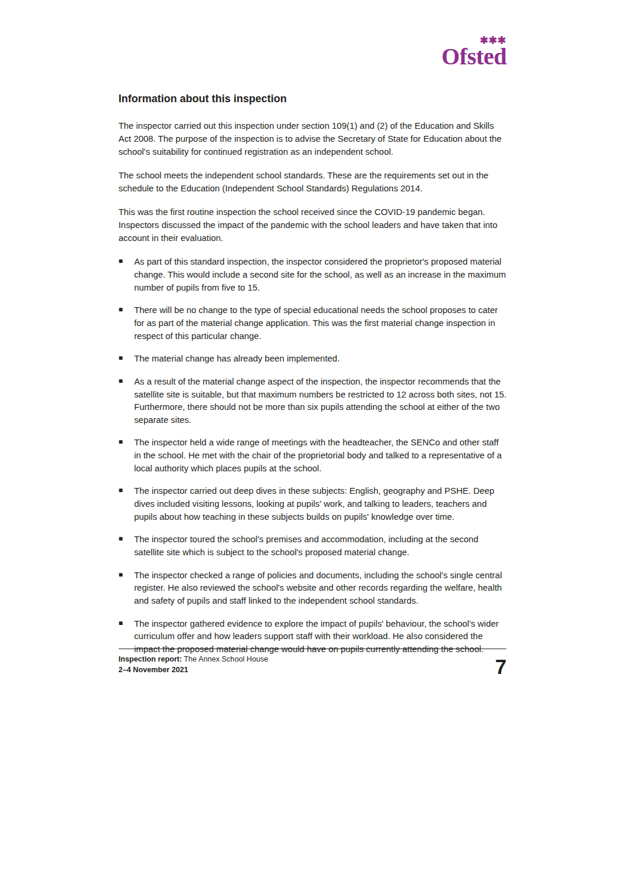✱✱✱ Ofsted
Information about this inspection
The inspector carried out this inspection under section 109(1) and (2) of the Education and Skills Act 2008. The purpose of the inspection is to advise the Secretary of State for Education about the school's suitability for continued registration as an independent school.
The school meets the independent school standards. These are the requirements set out in the schedule to the Education (Independent School Standards) Regulations 2014.
This was the first routine inspection the school received since the COVID-19 pandemic began. Inspectors discussed the impact of the pandemic with the school leaders and have taken that into account in their evaluation.
As part of this standard inspection, the inspector considered the proprietor's proposed material change. This would include a second site for the school, as well as an increase in the maximum number of pupils from five to 15.
There will be no change to the type of special educational needs the school proposes to cater for as part of the material change application. This was the first material change inspection in respect of this particular change.
The material change has already been implemented.
As a result of the material change aspect of the inspection, the inspector recommends that the satellite site is suitable, but that maximum numbers be restricted to 12 across both sites, not 15. Furthermore, there should not be more than six pupils attending the school at either of the two separate sites.
The inspector held a wide range of meetings with the headteacher, the SENCo and other staff in the school. He met with the chair of the proprietorial body and talked to a representative of a local authority which places pupils at the school.
The inspector carried out deep dives in these subjects: English, geography and PSHE. Deep dives included visiting lessons, looking at pupils' work, and talking to leaders, teachers and pupils about how teaching in these subjects builds on pupils' knowledge over time.
The inspector toured the school's premises and accommodation, including at the second satellite site which is subject to the school's proposed material change.
The inspector checked a range of policies and documents, including the school's single central register. He also reviewed the school's website and other records regarding the welfare, health and safety of pupils and staff linked to the independent school standards.
The inspector gathered evidence to explore the impact of pupils' behaviour, the school's wider curriculum offer and how leaders support staff with their workload. He also considered the impact the proposed material change would have on pupils currently attending the school.
Inspection report: The Annex School House
2–4 November 2021
7